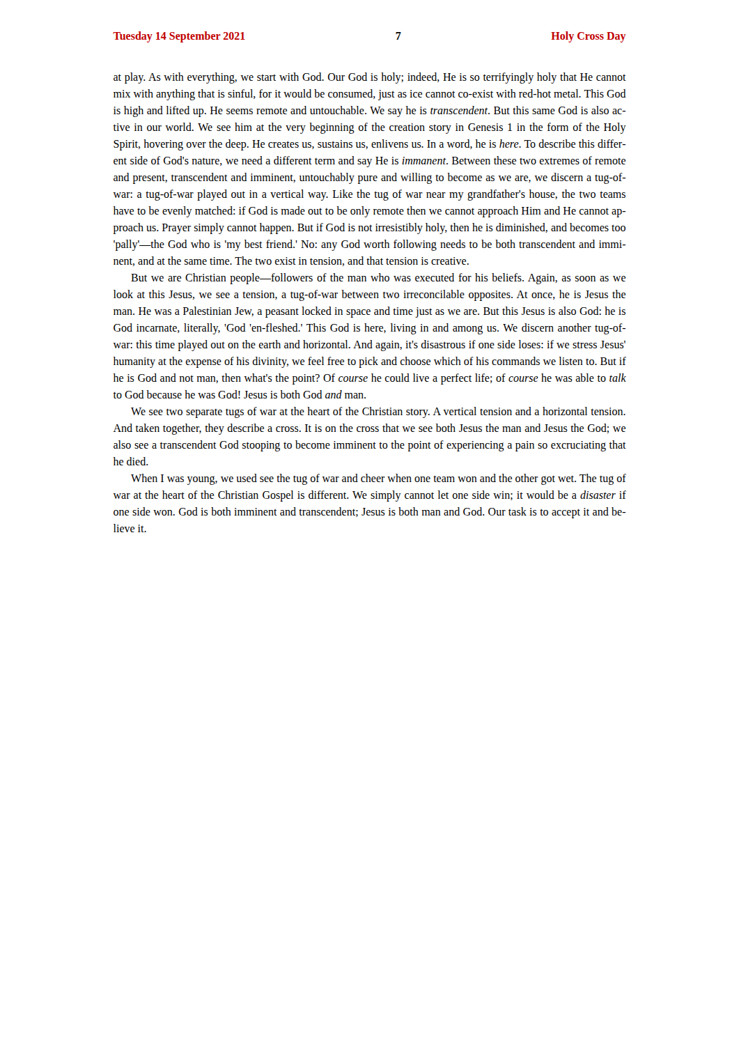Tuesday 14 September 2021 7 Holy Cross Day
at play. As with everything, we start with God. Our God is holy; indeed, He is so terrifyingly holy that He cannot mix with anything that is sinful, for it would be consumed, just as ice cannot co-exist with red-hot metal. This God is high and lifted up. He seems remote and untouchable. We say he is transcendent. But this same God is also active in our world. We see him at the very beginning of the creation story in Genesis 1 in the form of the Holy Spirit, hovering over the deep. He creates us, sustains us, enlivens us. In a word, he is here. To describe this different side of God's nature, we need a different term and say He is immanent. Between these two extremes of remote and present, transcendent and imminent, untouchably pure and willing to become as we are, we discern a tug-of-war: a tug-of-war played out in a vertical way. Like the tug of war near my grandfather's house, the two teams have to be evenly matched: if God is made out to be only remote then we cannot approach Him and He cannot approach us. Prayer simply cannot happen. But if God is not irresistibly holy, then he is diminished, and becomes too 'pally'—the God who is 'my best friend.' No: any God worth following needs to be both transcendent and imminent, and at the same time. The two exist in tension, and that tension is creative.
But we are Christian people—followers of the man who was executed for his beliefs. Again, as soon as we look at this Jesus, we see a tension, a tug-of-war between two irreconcilable opposites. At once, he is Jesus the man. He was a Palestinian Jew, a peasant locked in space and time just as we are. But this Jesus is also God: he is God incarnate, literally, 'God 'en-fleshed.' This God is here, living in and among us. We discern another tug-of-war: this time played out on the earth and horizontal. And again, it's disastrous if one side loses: if we stress Jesus' humanity at the expense of his divinity, we feel free to pick and choose which of his commands we listen to. But if he is God and not man, then what's the point? Of course he could live a perfect life; of course he was able to talk to God because he was God! Jesus is both God and man.
We see two separate tugs of war at the heart of the Christian story. A vertical tension and a horizontal tension. And taken together, they describe a cross. It is on the cross that we see both Jesus the man and Jesus the God; we also see a transcendent God stooping to become imminent to the point of experiencing a pain so excruciating that he died.
When I was young, we used see the tug of war and cheer when one team won and the other got wet. The tug of war at the heart of the Christian Gospel is different. We simply cannot let one side win; it would be a disaster if one side won. God is both imminent and transcendent; Jesus is both man and God. Our task is to accept it and believe it.